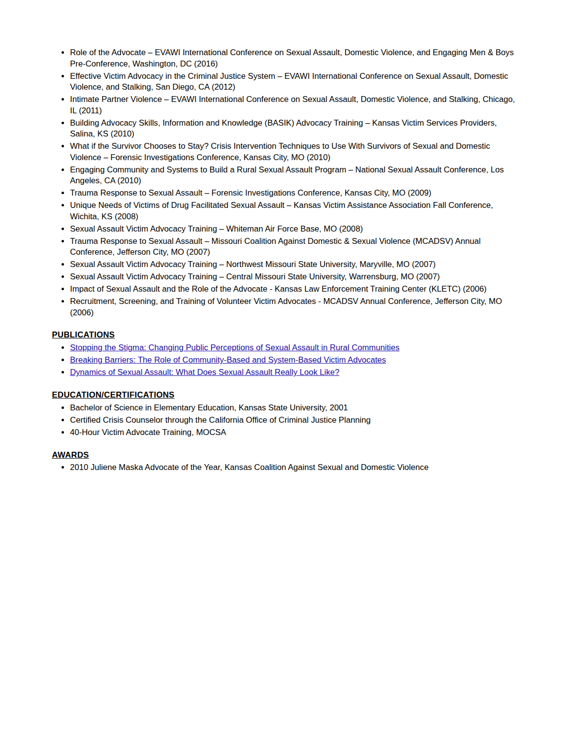Role of the Advocate – EVAWI International Conference on Sexual Assault, Domestic Violence, and Engaging Men & Boys Pre-Conference, Washington, DC (2016)
Effective Victim Advocacy in the Criminal Justice System – EVAWI International Conference on Sexual Assault, Domestic Violence, and Stalking, San Diego, CA (2012)
Intimate Partner Violence – EVAWI International Conference on Sexual Assault, Domestic Violence, and Stalking, Chicago, IL (2011)
Building Advocacy Skills, Information and Knowledge (BASIK) Advocacy Training – Kansas Victim Services Providers, Salina, KS (2010)
What if the Survivor Chooses to Stay? Crisis Intervention Techniques to Use With Survivors of Sexual and Domestic Violence – Forensic Investigations Conference, Kansas City, MO (2010)
Engaging Community and Systems to Build a Rural Sexual Assault Program – National Sexual Assault Conference, Los Angeles, CA (2010)
Trauma Response to Sexual Assault – Forensic Investigations Conference, Kansas City, MO (2009)
Unique Needs of Victims of Drug Facilitated Sexual Assault – Kansas Victim Assistance Association Fall Conference, Wichita, KS (2008)
Sexual Assault Victim Advocacy Training – Whiteman Air Force Base, MO (2008)
Trauma Response to Sexual Assault – Missouri Coalition Against Domestic & Sexual Violence (MCADSV) Annual Conference, Jefferson City, MO (2007)
Sexual Assault Victim Advocacy Training – Northwest Missouri State University, Maryville, MO (2007)
Sexual Assault Victim Advocacy Training – Central Missouri State University, Warrensburg, MO (2007)
Impact of Sexual Assault and the Role of the Advocate - Kansas Law Enforcement Training Center (KLETC) (2006)
Recruitment, Screening, and Training of Volunteer Victim Advocates - MCADSV Annual Conference, Jefferson City, MO (2006)
PUBLICATIONS
Stopping the Stigma: Changing Public Perceptions of Sexual Assault in Rural Communities
Breaking Barriers: The Role of Community-Based and System-Based Victim Advocates
Dynamics of Sexual Assault: What Does Sexual Assault Really Look Like?
EDUCATION/CERTIFICATIONS
Bachelor of Science in Elementary Education, Kansas State University, 2001
Certified Crisis Counselor through the California Office of Criminal Justice Planning
40-Hour Victim Advocate Training, MOCSA
AWARDS
2010 Juliene Maska Advocate of the Year, Kansas Coalition Against Sexual and Domestic Violence